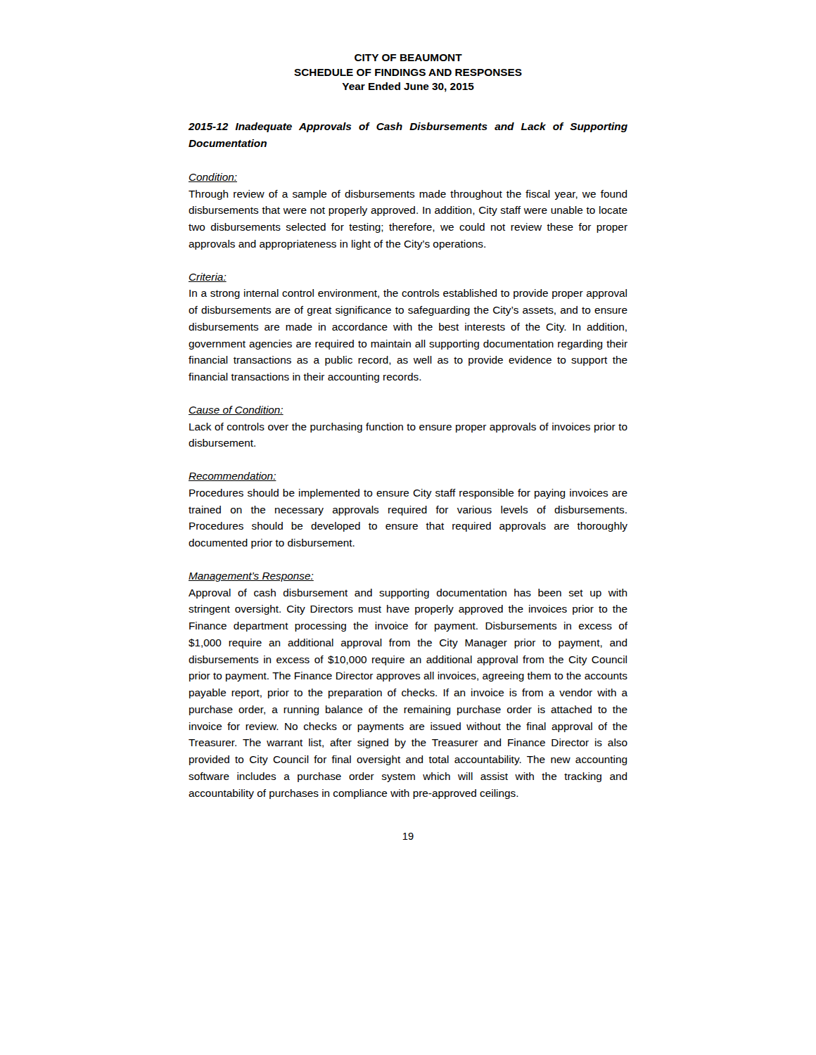CITY OF BEAUMONT
SCHEDULE OF FINDINGS AND RESPONSES
Year Ended June 30, 2015
2015-12 Inadequate Approvals of Cash Disbursements and Lack of Supporting Documentation
Condition:
Through review of a sample of disbursements made throughout the fiscal year, we found disbursements that were not properly approved. In addition, City staff were unable to locate two disbursements selected for testing; therefore, we could not review these for proper approvals and appropriateness in light of the City’s operations.
Criteria:
In a strong internal control environment, the controls established to provide proper approval of disbursements are of great significance to safeguarding the City’s assets, and to ensure disbursements are made in accordance with the best interests of the City. In addition, government agencies are required to maintain all supporting documentation regarding their financial transactions as a public record, as well as to provide evidence to support the financial transactions in their accounting records.
Cause of Condition:
Lack of controls over the purchasing function to ensure proper approvals of invoices prior to disbursement.
Recommendation:
Procedures should be implemented to ensure City staff responsible for paying invoices are trained on the necessary approvals required for various levels of disbursements. Procedures should be developed to ensure that required approvals are thoroughly documented prior to disbursement.
Management’s Response:
Approval of cash disbursement and supporting documentation has been set up with stringent oversight. City Directors must have properly approved the invoices prior to the Finance department processing the invoice for payment. Disbursements in excess of $1,000 require an additional approval from the City Manager prior to payment, and disbursements in excess of $10,000 require an additional approval from the City Council prior to payment. The Finance Director approves all invoices, agreeing them to the accounts payable report, prior to the preparation of checks. If an invoice is from a vendor with a purchase order, a running balance of the remaining purchase order is attached to the invoice for review. No checks or payments are issued without the final approval of the Treasurer. The warrant list, after signed by the Treasurer and Finance Director is also provided to City Council for final oversight and total accountability. The new accounting software includes a purchase order system which will assist with the tracking and accountability of purchases in compliance with pre-approved ceilings.
19